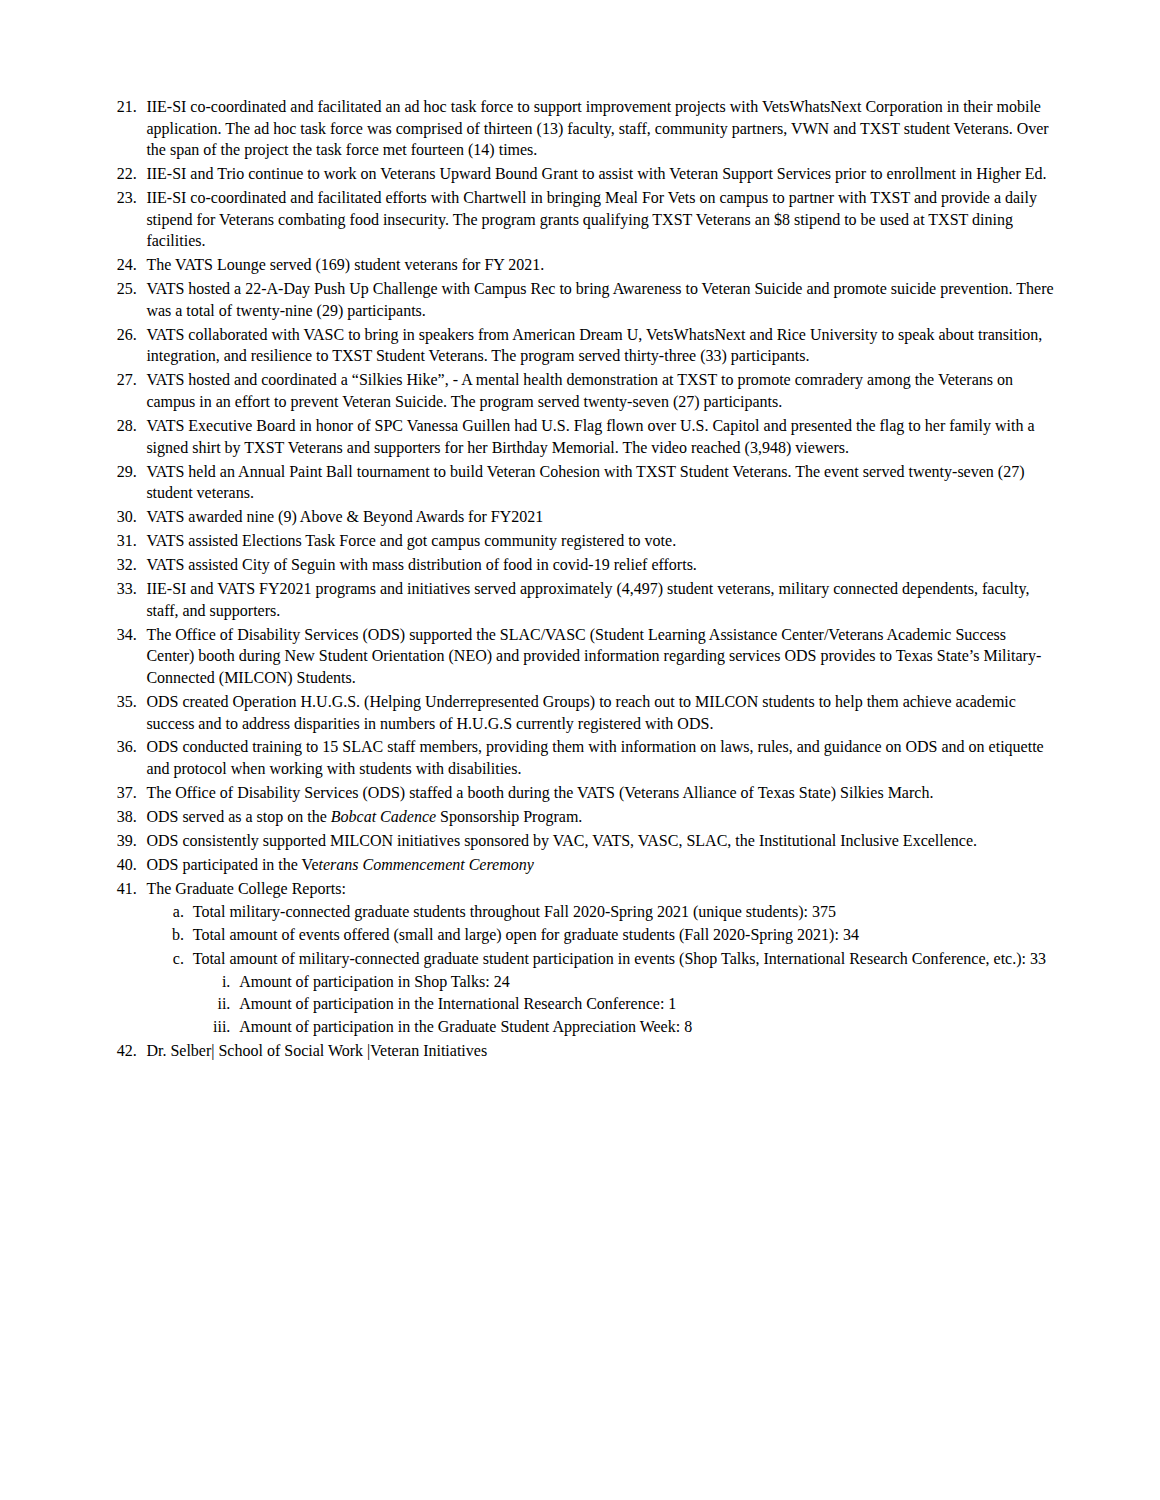IIE-SI co-coordinated and facilitated an ad hoc task force to support improvement projects with VetsWhatsNext Corporation in their mobile application. The ad hoc task force was comprised of thirteen (13) faculty, staff, community partners, VWN and TXST student Veterans. Over the span of the project the task force met fourteen (14) times.
IIE-SI and Trio continue to work on Veterans Upward Bound Grant to assist with Veteran Support Services prior to enrollment in Higher Ed.
IIE-SI co-coordinated and facilitated efforts with Chartwell in bringing Meal For Vets on campus to partner with TXST and provide a daily stipend for Veterans combating food insecurity. The program grants qualifying TXST Veterans an $8 stipend to be used at TXST dining facilities.
The VATS Lounge served (169) student veterans for FY 2021.
VATS hosted a 22-A-Day Push Up Challenge with Campus Rec to bring Awareness to Veteran Suicide and promote suicide prevention. There was a total of twenty-nine (29) participants.
VATS collaborated with VASC to bring in speakers from American Dream U, VetsWhatsNext and Rice University to speak about transition, integration, and resilience to TXST Student Veterans. The program served thirty-three (33) participants.
VATS hosted and coordinated a “Silkies Hike”, - A mental health demonstration at TXST to promote comradery among the Veterans on campus in an effort to prevent Veteran Suicide. The program served twenty-seven (27) participants.
VATS Executive Board in honor of SPC Vanessa Guillen had U.S. Flag flown over U.S. Capitol and presented the flag to her family with a signed shirt by TXST Veterans and supporters for her Birthday Memorial. The video reached (3,948) viewers.
VATS held an Annual Paint Ball tournament to build Veteran Cohesion with TXST Student Veterans. The event served twenty-seven (27) student veterans.
VATS awarded nine (9) Above & Beyond Awards for FY2021
VATS assisted Elections Task Force and got campus community registered to vote.
VATS assisted City of Seguin with mass distribution of food in covid-19 relief efforts.
IIE-SI and VATS FY2021 programs and initiatives served approximately (4,497) student veterans, military connected dependents, faculty, staff, and supporters.
The Office of Disability Services (ODS) supported the SLAC/VASC (Student Learning Assistance Center/Veterans Academic Success Center) booth during New Student Orientation (NEO) and provided information regarding services ODS provides to Texas State’s Military-Connected (MILCON) Students.
ODS created Operation H.U.G.S. (Helping Underrepresented Groups) to reach out to MILCON students to help them achieve academic success and to address disparities in numbers of H.U.G.S currently registered with ODS.
ODS conducted training to 15 SLAC staff members, providing them with information on laws, rules, and guidance on ODS and on etiquette and protocol when working with students with disabilities.
The Office of Disability Services (ODS) staffed a booth during the VATS (Veterans Alliance of Texas State) Silkies March.
ODS served as a stop on the Bobcat Cadence Sponsorship Program.
ODS consistently supported MILCON initiatives sponsored by VAC, VATS, VASC, SLAC, the Institutional Inclusive Excellence.
ODS participated in the Veterans Commencement Ceremony
The Graduate College Reports:
Total military-connected graduate students throughout Fall 2020-Spring 2021 (unique students): 375
Total amount of events offered (small and large) open for graduate students (Fall 2020-Spring 2021): 34
Total amount of military-connected graduate student participation in events (Shop Talks, International Research Conference, etc.): 33
Amount of participation in Shop Talks: 24
Amount of participation in the International Research Conference: 1
Amount of participation in the Graduate Student Appreciation Week: 8
Dr. Selber| School of Social Work |Veteran Initiatives